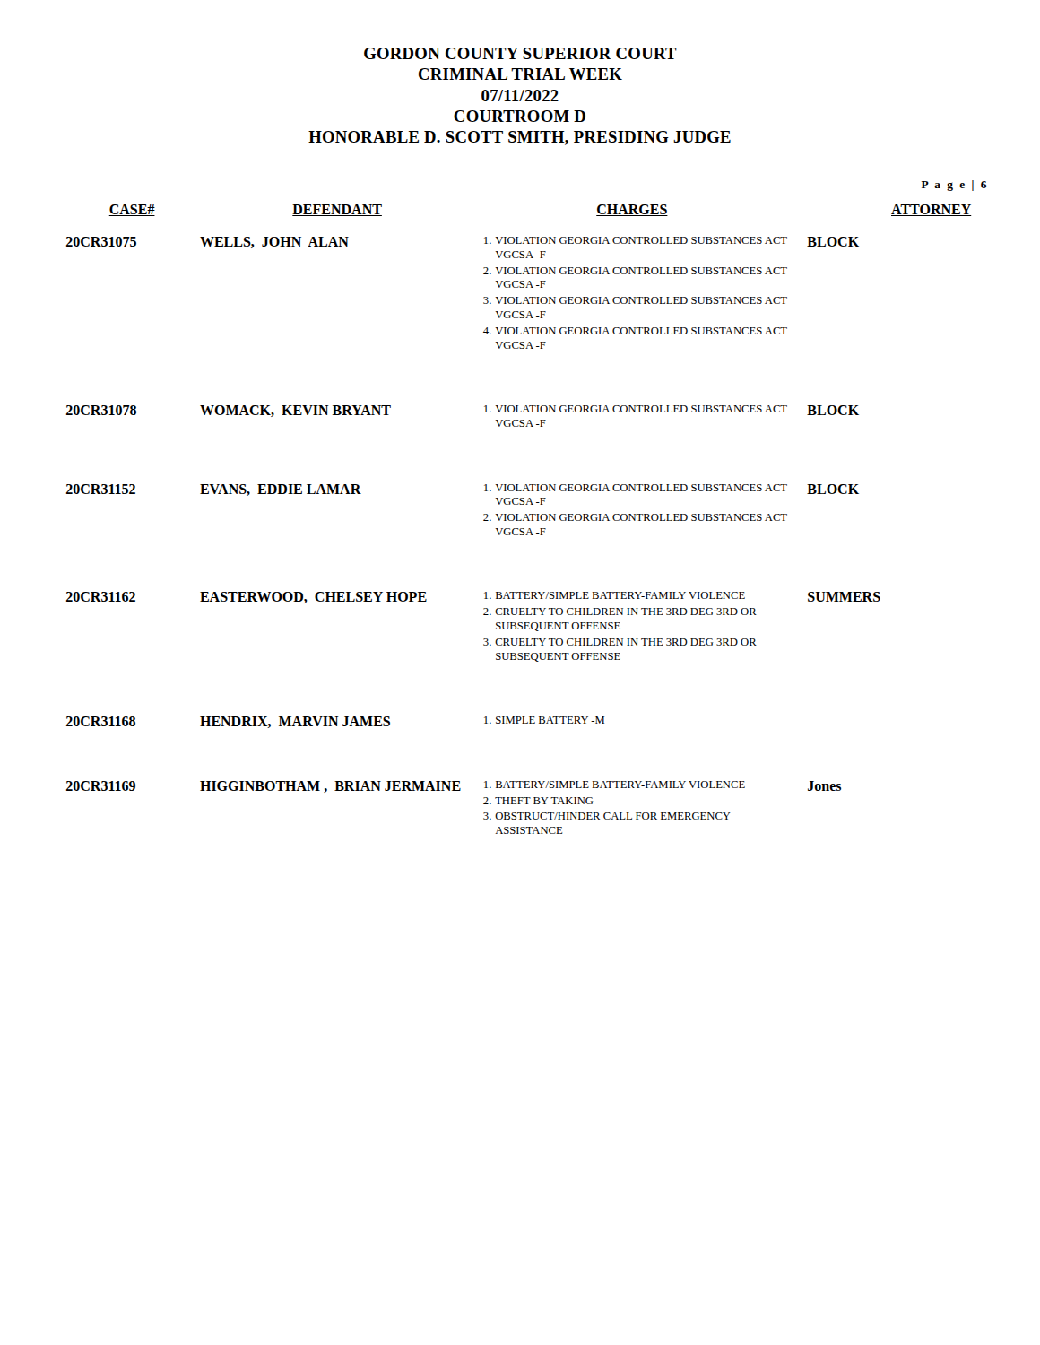GORDON COUNTY SUPERIOR COURT
CRIMINAL TRIAL WEEK
07/11/2022
COURTROOM D
HONORABLE D. SCOTT SMITH, PRESIDING JUDGE
P a g e | 6
| CASE# | DEFENDANT | CHARGES | ATTORNEY |
| --- | --- | --- | --- |
| 20CR31075 | WELLS, JOHN ALAN | VIOLATION GEORGIA CONTROLLED SUBSTANCES ACT VGCSA -F VIOLATION GEORGIA CONTROLLED SUBSTANCES ACT VGCSA -F VIOLATION GEORGIA CONTROLLED SUBSTANCES ACT VGCSA -F VIOLATION GEORGIA CONTROLLED SUBSTANCES ACT VGCSA -F | BLOCK |
| 20CR31078 | WOMACK, KEVIN BRYANT | VIOLATION GEORGIA CONTROLLED SUBSTANCES ACT VGCSA -F | BLOCK |
| 20CR31152 | EVANS, EDDIE LAMAR | VIOLATION GEORGIA CONTROLLED SUBSTANCES ACT VGCSA -F VIOLATION GEORGIA CONTROLLED SUBSTANCES ACT VGCSA -F | BLOCK |
| 20CR31162 | EASTERWOOD, CHELSEY HOPE | BATTERY/SIMPLE BATTERY-FAMILY VIOLENCE CRUELTY TO CHILDREN IN THE 3RD DEG 3RD OR SUBSEQUENT OFFENSE CRUELTY TO CHILDREN IN THE 3RD DEG 3RD OR SUBSEQUENT OFFENSE | SUMMERS |
| 20CR31168 | HENDRIX, MARVIN JAMES | SIMPLE BATTERY -M | |
| 20CR31169 | HIGGINBOTHAM , BRIAN JERMAINE | BATTERY/SIMPLE BATTERY-FAMILY VIOLENCE THEFT BY TAKING OBSTRUCT/HINDER CALL FOR EMERGENCY ASSISTANCE | Jones |